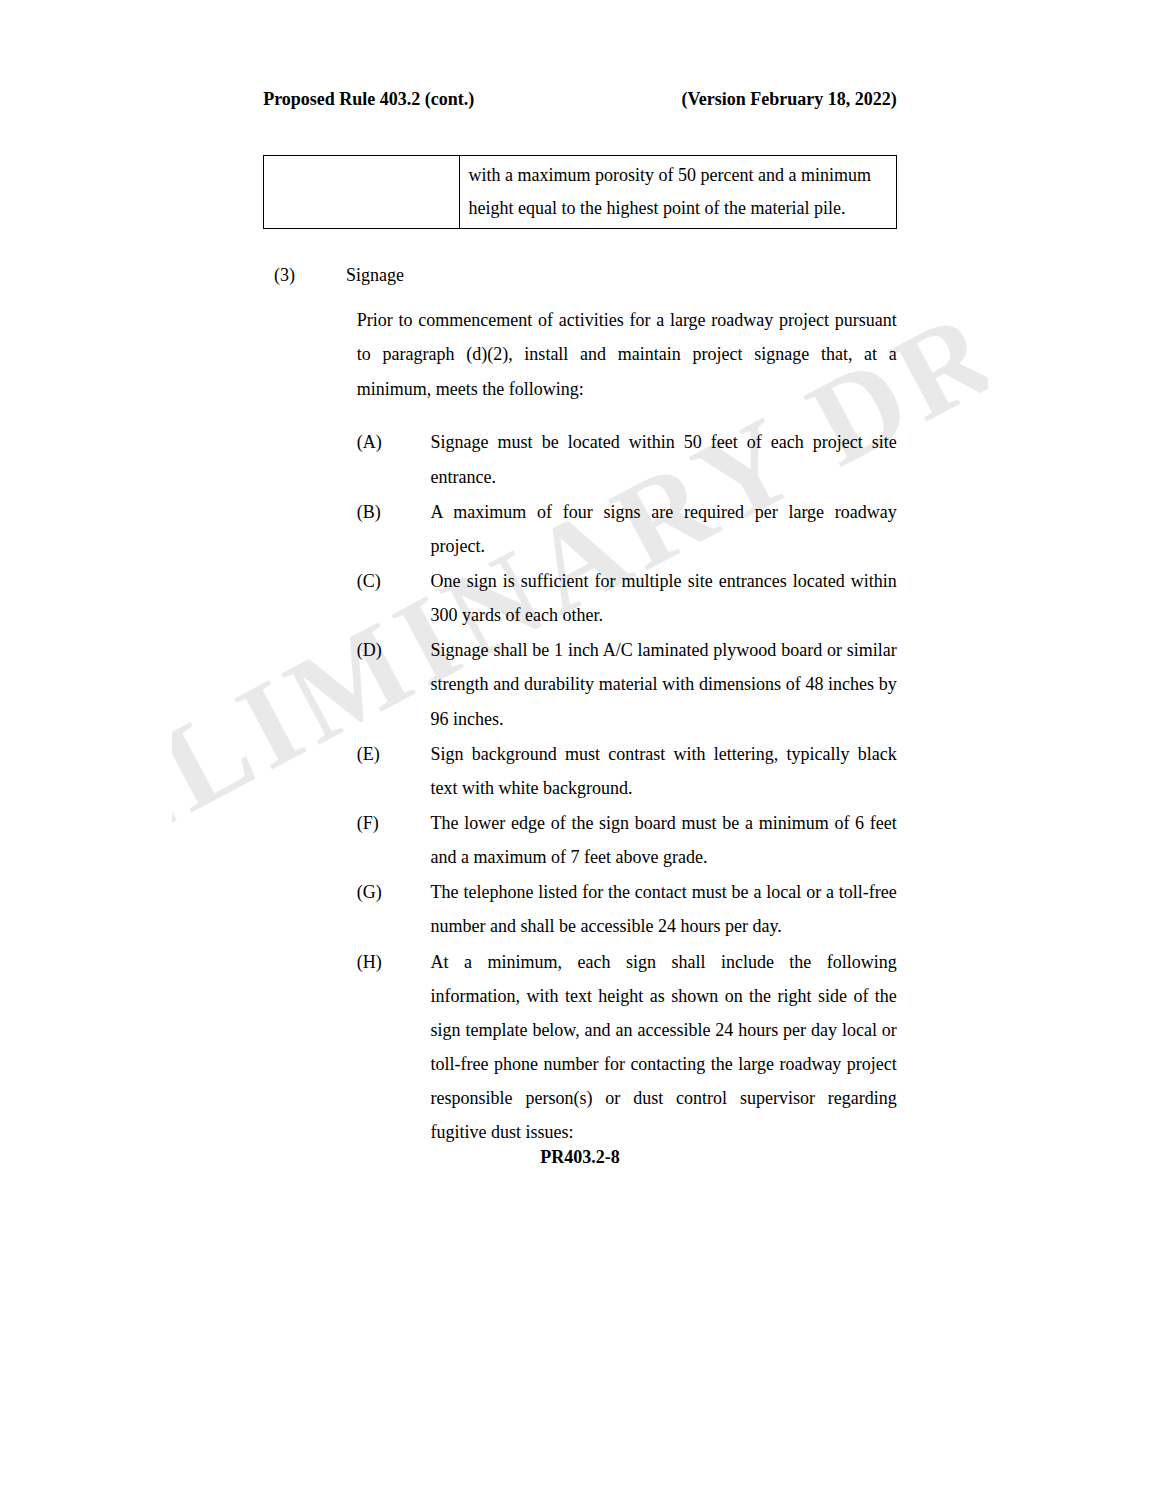PRELIMINARY DRAFT
Proposed Rule 403.2 (cont.) (Version February 18, 2022)
| | with a maximum porosity of 50 percent and a minimum height equal to the highest point of the material pile. |
(3)
Signage
Prior to commencement of activities for a large roadway project pursuant to paragraph (d)(2), install and maintain project signage that, at a minimum, meets the following:
(A) Signage must be located within 50 feet of each project site entrance.
(B) A maximum of four signs are required per large roadway project.
(C) One sign is sufficient for multiple site entrances located within 300 yards of each other.
(D) Signage shall be 1 inch A/C laminated plywood board or similar strength and durability material with dimensions of 48 inches by 96 inches.
(E) Sign background must contrast with lettering, typically black text with white background.
(F) The lower edge of the sign board must be a minimum of 6 feet and a maximum of 7 feet above grade.
(G) The telephone listed for the contact must be a local or a toll-free number and shall be accessible 24 hours per day.
(H) At a minimum, each sign shall include the following information, with text height as shown on the right side of the sign template below, and an accessible 24 hours per day local or toll-free phone number for contacting the large roadway project responsible person(s) or dust control supervisor regarding fugitive dust issues:
PR403.2-8